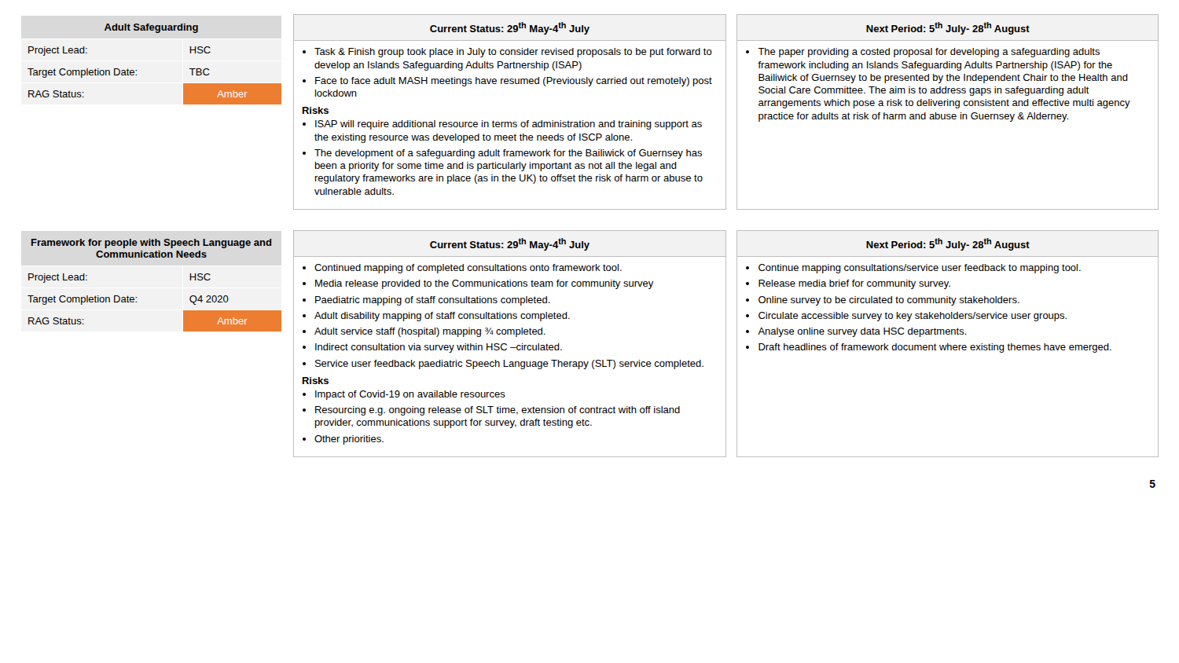| / Adult Safeguarding / / Project Lead: / HSC / / Target Completion Date: / TBC / / RAG Status: / Amber / | | Current Status: 29 th May-4 th July Task & Finish group took place in July to consider revised proposals to be put forward to develop an Islands Safeguarding Adults Partnership (ISAP) Face to face adult MASH meetings have resumed (Previously carried out remotely) post lockdown Risks ISAP will require additional resource in terms of administration and training support as the existing resource was developed to meet the needs of ISCP alone. The development of a safeguarding adult framework for the Bailiwick of Guernsey has been a priority for some time and is particularly important as not all the legal and regulatory frameworks are in place (as in the UK) to offset the risk of harm or abuse to vulnerable adults. | | Next Period: 5 th July- 28 th August The paper providing a costed proposal for developing a safeguarding adults framework including an Islands Safeguarding Adults Partnership (ISAP) for the Bailiwick of Guernsey to be presented by the Independent Chair to the Health and Social Care Committee. The aim is to address gaps in safeguarding adult arrangements which pose a risk to delivering consistent and effective multi agency practice for adults at risk of harm and abuse in Guernsey & Alderney. |
| / Framework for people with Speech Language and Communication Needs / / Project Lead: / HSC / / Target Completion Date: / Q4 2020 / / RAG Status: / Amber / | | Current Status: 29 th May-4 th July Continued mapping of completed consultations onto framework tool. Media release provided to the Communications team for community survey Paediatric mapping of staff consultations completed. Adult disability mapping of staff consultations completed. Adult service staff (hospital) mapping ¾ completed. Indirect consultation via survey within HSC –circulated. Service user feedback paediatric Speech Language Therapy (SLT) service completed. Risks Impact of Covid-19 on available resources Resourcing e.g. ongoing release of SLT time, extension of contract with off island provider, communications support for survey, draft testing etc. Other priorities. | | Next Period: 5 th July- 28 th August Continue mapping consultations/service user feedback to mapping tool. Release media brief for community survey. Online survey to be circulated to community stakeholders. Circulate accessible survey to key stakeholders/service user groups. Analyse online survey data HSC departments. Draft headlines of framework document where existing themes have emerged. |
5